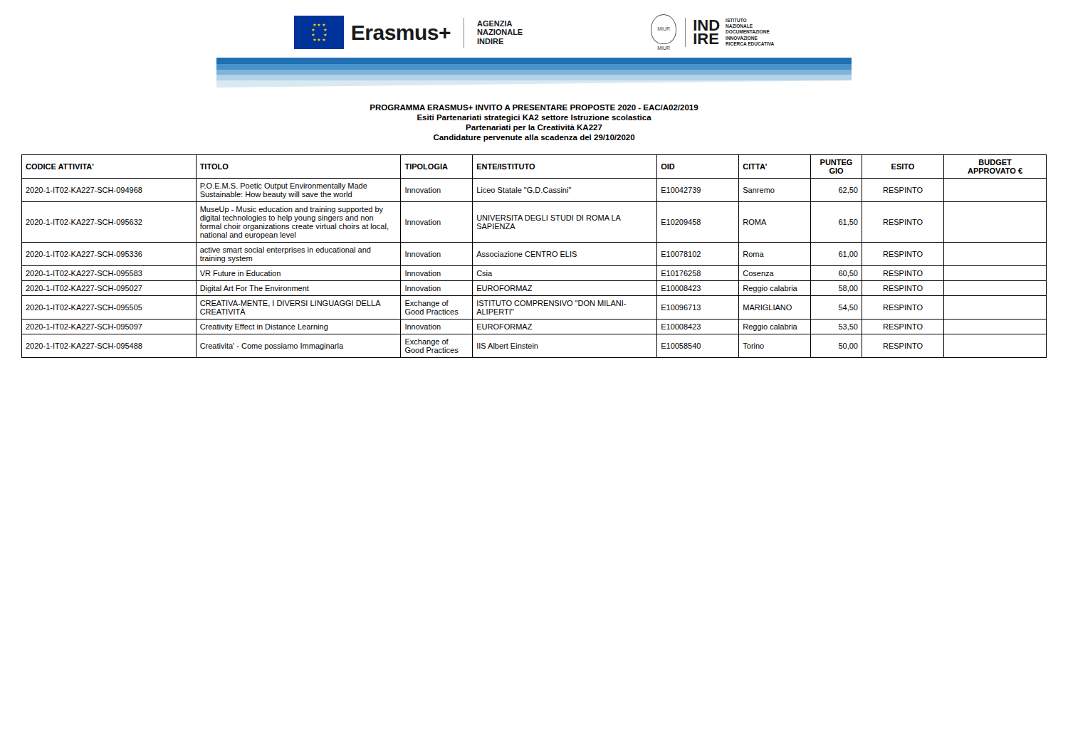Erasmus+ AGENZIA
NAZIONALE
INDIRE
MIUR
MIUR
IND
IRE ISTITUTO
NAZIONALE
DOCUMENTAZIONE
INNOVAZIONE
RICERCA EDUCATIVA
PROGRAMMA ERASMUS+ INVITO A PRESENTARE PROPOSTE 2020 - EAC/A02/2019
Esiti Partenariati strategici KA2 settore Istruzione scolastica
Partenariati per la Creatività KA227
Candidature pervenute alla scadenza del 29/10/2020
| CODICE ATTIVITA' | TITOLO | TIPOLOGIA | ENTE/ISTITUTO | OID | CITTA' | PUNTEG GIO | ESITO | BUDGET APPROVATO € |
| --- | --- | --- | --- | --- | --- | --- | --- | --- |
| 2020-1-IT02-KA227-SCH-094968 | P.O.E.M.S. Poetic Output Environmentally Made Sustainable: How beauty will save the world | Innovation | Liceo Statale "G.D.Cassini" | E10042739 | Sanremo | 62,50 | RESPINTO | |
| 2020-1-IT02-KA227-SCH-095632 | MuseUp - Music education and training supported by digital technologies to help young singers and non formal choir organizations create virtual choirs at local, national and european level | Innovation | UNIVERSITA DEGLI STUDI DI ROMA LA SAPIENZA | E10209458 | ROMA | 61,50 | RESPINTO | |
| 2020-1-IT02-KA227-SCH-095336 | active smart social enterprises in educational and training system | Innovation | Associazione CENTRO ELIS | E10078102 | Roma | 61,00 | RESPINTO | |
| 2020-1-IT02-KA227-SCH-095583 | VR Future in Education | Innovation | Csia | E10176258 | Cosenza | 60,50 | RESPINTO | |
| 2020-1-IT02-KA227-SCH-095027 | Digital Art For The Environment | Innovation | EUROFORMAZ | E10008423 | Reggio calabria | 58,00 | RESPINTO | |
| 2020-1-IT02-KA227-SCH-095505 | CREATIVA-MENTE, I DIVERSI LINGUAGGI DELLA CREATIVITÀ | Exchange of Good Practices | ISTITUTO COMPRENSIVO "DON MILANI-ALIPERTI" | E10096713 | MARIGLIANO | 54,50 | RESPINTO | |
| 2020-1-IT02-KA227-SCH-095097 | Creativity Effect in Distance Learning | Innovation | EUROFORMAZ | E10008423 | Reggio calabria | 53,50 | RESPINTO | |
| 2020-1-IT02-KA227-SCH-095488 | Creativita' - Come possiamo Immaginarla | Exchange of Good Practices | IIS Albert Einstein | E10058540 | Torino | 50,00 | RESPINTO | |